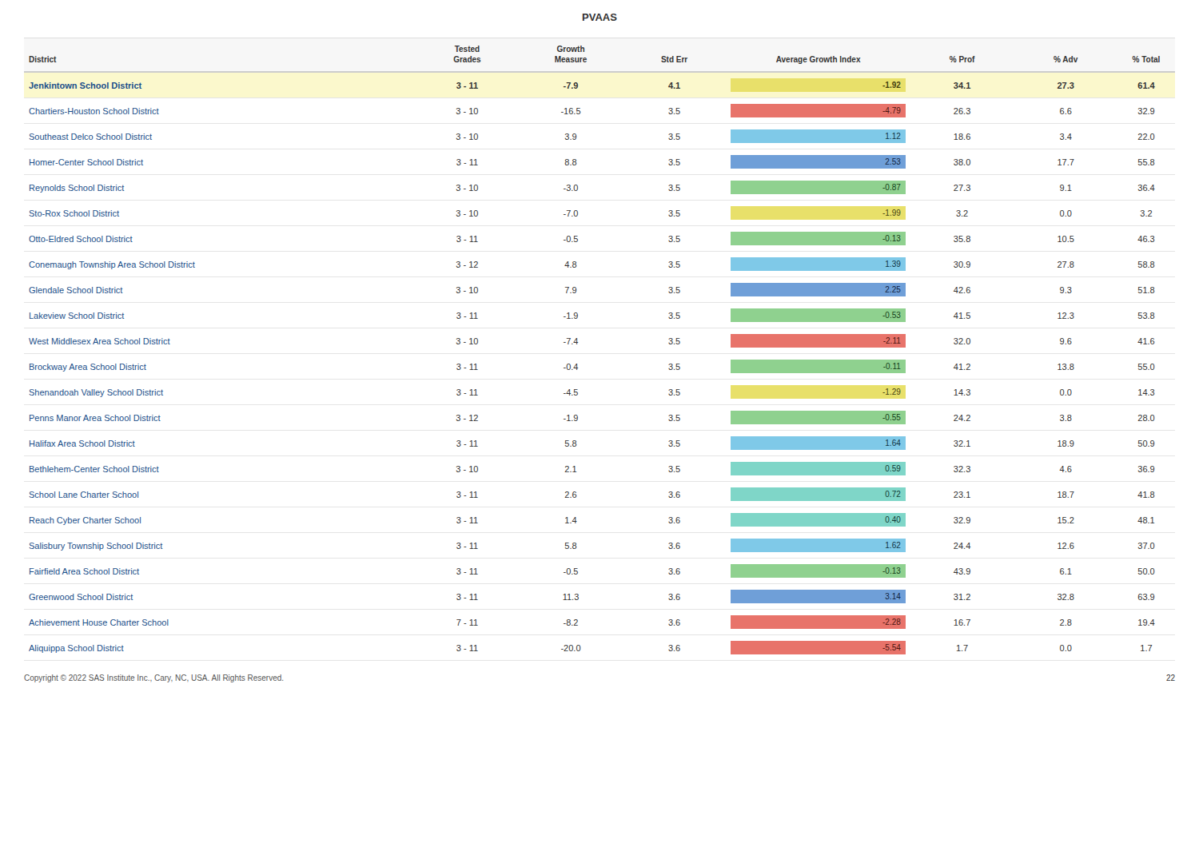PVAAS
| District | Tested Grades | Growth Measure | Std Err | Average Growth Index | % Prof | % Adv | % Total |
| --- | --- | --- | --- | --- | --- | --- | --- |
| Jenkintown School District | 3 - 11 | -7.9 | 4.1 | -1.92 | 34.1 | 27.3 | 61.4 |
| Chartiers-Houston School District | 3 - 10 | -16.5 | 3.5 | -4.79 | 26.3 | 6.6 | 32.9 |
| Southeast Delco School District | 3 - 10 | 3.9 | 3.5 | 1.12 | 18.6 | 3.4 | 22.0 |
| Homer-Center School District | 3 - 11 | 8.8 | 3.5 | 2.53 | 38.0 | 17.7 | 55.8 |
| Reynolds School District | 3 - 10 | -3.0 | 3.5 | -0.87 | 27.3 | 9.1 | 36.4 |
| Sto-Rox School District | 3 - 10 | -7.0 | 3.5 | -1.99 | 3.2 | 0.0 | 3.2 |
| Otto-Eldred School District | 3 - 11 | -0.5 | 3.5 | -0.13 | 35.8 | 10.5 | 46.3 |
| Conemaugh Township Area School District | 3 - 12 | 4.8 | 3.5 | 1.39 | 30.9 | 27.8 | 58.8 |
| Glendale School District | 3 - 10 | 7.9 | 3.5 | 2.25 | 42.6 | 9.3 | 51.8 |
| Lakeview School District | 3 - 11 | -1.9 | 3.5 | -0.53 | 41.5 | 12.3 | 53.8 |
| West Middlesex Area School District | 3 - 10 | -7.4 | 3.5 | -2.11 | 32.0 | 9.6 | 41.6 |
| Brockway Area School District | 3 - 11 | -0.4 | 3.5 | -0.11 | 41.2 | 13.8 | 55.0 |
| Shenandoah Valley School District | 3 - 11 | -4.5 | 3.5 | -1.29 | 14.3 | 0.0 | 14.3 |
| Penns Manor Area School District | 3 - 12 | -1.9 | 3.5 | -0.55 | 24.2 | 3.8 | 28.0 |
| Halifax Area School District | 3 - 11 | 5.8 | 3.5 | 1.64 | 32.1 | 18.9 | 50.9 |
| Bethlehem-Center School District | 3 - 10 | 2.1 | 3.5 | 0.59 | 32.3 | 4.6 | 36.9 |
| School Lane Charter School | 3 - 11 | 2.6 | 3.6 | 0.72 | 23.1 | 18.7 | 41.8 |
| Reach Cyber Charter School | 3 - 11 | 1.4 | 3.6 | 0.40 | 32.9 | 15.2 | 48.1 |
| Salisbury Township School District | 3 - 11 | 5.8 | 3.6 | 1.62 | 24.4 | 12.6 | 37.0 |
| Fairfield Area School District | 3 - 11 | -0.5 | 3.6 | -0.13 | 43.9 | 6.1 | 50.0 |
| Greenwood School District | 3 - 11 | 11.3 | 3.6 | 3.14 | 31.2 | 32.8 | 63.9 |
| Achievement House Charter School | 7 - 11 | -8.2 | 3.6 | -2.28 | 16.7 | 2.8 | 19.4 |
| Aliquippa School District | 3 - 11 | -20.0 | 3.6 | -5.54 | 1.7 | 0.0 | 1.7 |
Copyright © 2022 SAS Institute Inc., Cary, NC, USA. All Rights Reserved. 22